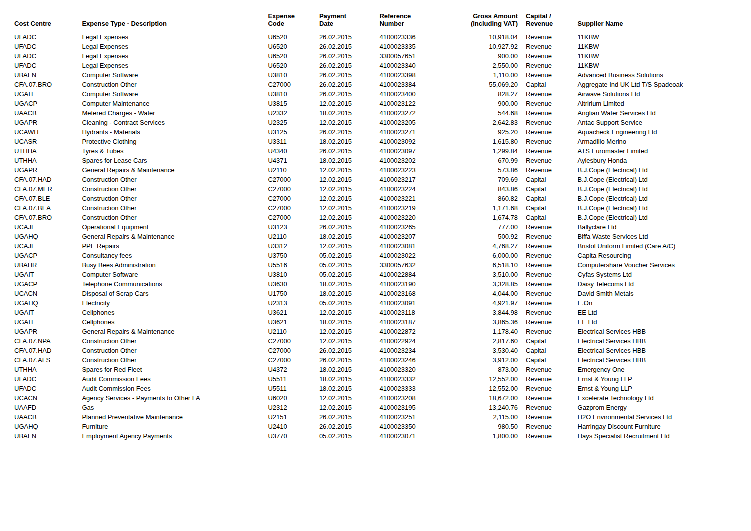| Cost Centre | Expense Type - Description | Expense Code | Payment Date | Reference Number | Gross Amount (including VAT) | Capital / Revenue | Supplier Name |
| --- | --- | --- | --- | --- | --- | --- | --- |
| UFADC | Legal Expenses | U6520 | 26.02.2015 | 4100023336 | 10,918.04 | Revenue | 11KBW |
| UFADC | Legal Expenses | U6520 | 26.02.2015 | 4100023335 | 10,927.92 | Revenue | 11KBW |
| UFADC | Legal Expenses | U6520 | 26.02.2015 | 3300057651 | 900.00 | Revenue | 11KBW |
| UFADC | Legal Expenses | U6520 | 26.02.2015 | 4100023340 | 2,550.00 | Revenue | 11KBW |
| UBAFN | Computer Software | U3810 | 26.02.2015 | 4100023398 | 1,110.00 | Revenue | Advanced Business Solutions |
| CFA.07.BRO | Construction Other | C27000 | 26.02.2015 | 4100023384 | 55,069.20 | Capital | Aggregate Ind UK Ltd T/S Spadeoak |
| UGAIT | Computer Software | U3810 | 26.02.2015 | 4100023400 | 828.27 | Revenue | Airwave Solutions Ltd |
| UGACP | Computer Maintenance | U3815 | 12.02.2015 | 4100023122 | 900.00 | Revenue | Altririum Limited |
| UAACB | Metered Charges - Water | U2332 | 18.02.2015 | 4100023272 | 544.68 | Revenue | Anglian Water Services Ltd |
| UGAPR | Cleaning - Contract Services | U2325 | 12.02.2015 | 4100023205 | 2,642.83 | Revenue | Antac Support Service |
| UCAWH | Hydrants - Materials | U3125 | 26.02.2015 | 4100023271 | 925.20 | Revenue | Aquacheck Engineering Ltd |
| UCASR | Protective Clothing | U3311 | 18.02.2015 | 4100023092 | 1,615.80 | Revenue | Armadillo Merino |
| UTHHA | Tyres & Tubes | U4340 | 26.02.2015 | 4100023097 | 1,299.84 | Revenue | ATS Euromaster Limited |
| UTHHA | Spares for Lease Cars | U4371 | 18.02.2015 | 4100023202 | 670.99 | Revenue | Aylesbury Honda |
| UGAPR | General Repairs & Maintenance | U2110 | 12.02.2015 | 4100023223 | 573.86 | Revenue | B.J.Cope (Electrical) Ltd |
| CFA.07.HAD | Construction Other | C27000 | 12.02.2015 | 4100023217 | 709.69 | Capital | B.J.Cope (Electrical) Ltd |
| CFA.07.MER | Construction Other | C27000 | 12.02.2015 | 4100023224 | 843.86 | Capital | B.J.Cope (Electrical) Ltd |
| CFA.07.BLE | Construction Other | C27000 | 12.02.2015 | 4100023221 | 860.82 | Capital | B.J.Cope (Electrical) Ltd |
| CFA.07.BEA | Construction Other | C27000 | 12.02.2015 | 4100023219 | 1,171.68 | Capital | B.J.Cope (Electrical) Ltd |
| CFA.07.BRO | Construction Other | C27000 | 12.02.2015 | 4100023220 | 1,674.78 | Capital | B.J.Cope (Electrical) Ltd |
| UCAJE | Operational Equipment | U3123 | 26.02.2015 | 4100023265 | 777.00 | Revenue | Ballyclare Ltd |
| UGAHQ | General Repairs & Maintenance | U2110 | 18.02.2015 | 4100023207 | 500.92 | Revenue | Biffa Waste Services Ltd |
| UCAJE | PPE Repairs | U3312 | 12.02.2015 | 4100023081 | 4,768.27 | Revenue | Bristol Uniform Limited (Care A/C) |
| UGACP | Consultancy fees | U3750 | 05.02.2015 | 4100023022 | 6,000.00 | Revenue | Capita Resourcing |
| UBAHR | Busy Bees Administration | U5516 | 05.02.2015 | 3300057632 | 6,518.10 | Revenue | Computershare Voucher Services |
| UGAIT | Computer Software | U3810 | 05.02.2015 | 4100022884 | 3,510.00 | Revenue | Cyfas Systems Ltd |
| UGACP | Telephone Communications | U3630 | 18.02.2015 | 4100023190 | 3,328.85 | Revenue | Daisy Telecoms Ltd |
| UCACN | Disposal of Scrap Cars | U1750 | 18.02.2015 | 4100023168 | 4,044.00 | Revenue | David Smith Metals |
| UGAHQ | Electricity | U2313 | 05.02.2015 | 4100023091 | 4,921.97 | Revenue | E.On |
| UGAIT | Cellphones | U3621 | 12.02.2015 | 4100023118 | 3,844.98 | Revenue | EE Ltd |
| UGAIT | Cellphones | U3621 | 18.02.2015 | 4100023187 | 3,865.36 | Revenue | EE Ltd |
| UGAPR | General Repairs & Maintenance | U2110 | 12.02.2015 | 4100022872 | 1,178.40 | Revenue | Electrical Services HBB |
| CFA.07.NPA | Construction Other | C27000 | 12.02.2015 | 4100022924 | 2,817.60 | Capital | Electrical Services HBB |
| CFA.07.HAD | Construction Other | C27000 | 26.02.2015 | 4100023234 | 3,530.40 | Capital | Electrical Services HBB |
| CFA.07.AFS | Construction Other | C27000 | 26.02.2015 | 4100023246 | 3,912.00 | Capital | Electrical Services HBB |
| UTHHA | Spares for Red Fleet | U4372 | 18.02.2015 | 4100023320 | 873.00 | Revenue | Emergency One |
| UFADC | Audit Commission Fees | U5511 | 18.02.2015 | 4100023332 | 12,552.00 | Revenue | Ernst & Young LLP |
| UFADC | Audit Commission Fees | U5511 | 18.02.2015 | 4100023333 | 12,552.00 | Revenue | Ernst & Young LLP |
| UCACN | Agency Services - Payments to Other LA | U6020 | 12.02.2015 | 4100023208 | 18,672.00 | Revenue | Excelerate Technology Ltd |
| UAAFD | Gas | U2312 | 12.02.2015 | 4100023195 | 13,240.76 | Revenue | Gazprom Energy |
| UAACB | Planned Preventative Maintenance | U2151 | 26.02.2015 | 4100023251 | 2,115.00 | Revenue | H2O Environmental Services Ltd |
| UGAHQ | Furniture | U2410 | 26.02.2015 | 4100023350 | 980.50 | Revenue | Harringay Discount Furniture |
| UBAFN | Employment Agency Payments | U3770 | 05.02.2015 | 4100023071 | 1,800.00 | Revenue | Hays Specialist Recruitment Ltd |